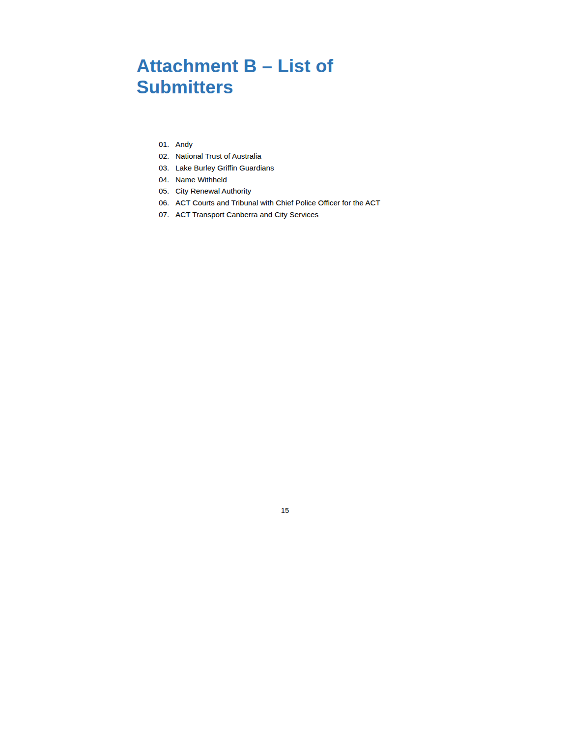Attachment B – List of Submitters
01. Andy
02. National Trust of Australia
03. Lake Burley Griffin Guardians
04. Name Withheld
05. City Renewal Authority
06. ACT Courts and Tribunal with Chief Police Officer for the ACT
07. ACT Transport Canberra and City Services
15